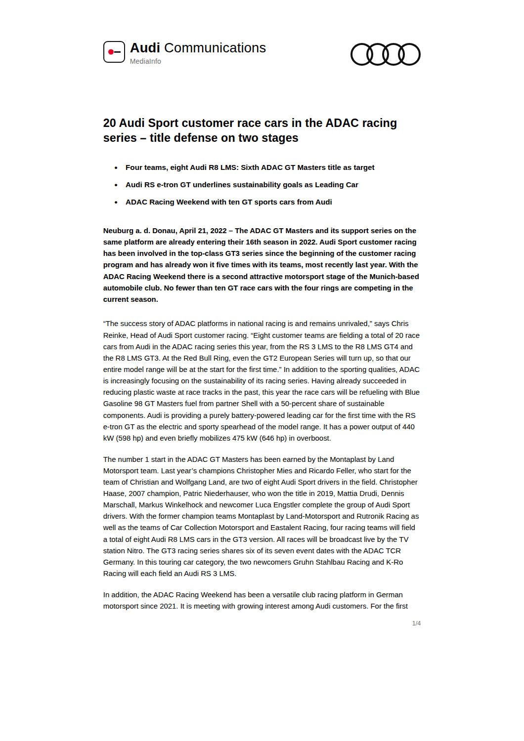Audi Communications
MediaInfo
20 Audi Sport customer race cars in the ADAC racing series – title defense on two stages
Four teams, eight Audi R8 LMS: Sixth ADAC GT Masters title as target
Audi RS e-tron GT underlines sustainability goals as Leading Car
ADAC Racing Weekend with ten GT sports cars from Audi
Neuburg a. d. Donau, April 21, 2022 – The ADAC GT Masters and its support series on the same platform are already entering their 16th season in 2022. Audi Sport customer racing has been involved in the top-class GT3 series since the beginning of the customer racing program and has already won it five times with its teams, most recently last year. With the ADAC Racing Weekend there is a second attractive motorsport stage of the Munich-based automobile club. No fewer than ten GT race cars with the four rings are competing in the current season.
“The success story of ADAC platforms in national racing is and remains unrivaled,” says Chris Reinke, Head of Audi Sport customer racing. “Eight customer teams are fielding a total of 20 race cars from Audi in the ADAC racing series this year, from the RS 3 LMS to the R8 LMS GT4 and the R8 LMS GT3. At the Red Bull Ring, even the GT2 European Series will turn up, so that our entire model range will be at the start for the first time.” In addition to the sporting qualities, ADAC is increasingly focusing on the sustainability of its racing series. Having already succeeded in reducing plastic waste at race tracks in the past, this year the race cars will be refueling with Blue Gasoline 98 GT Masters fuel from partner Shell with a 50-percent share of sustainable components. Audi is providing a purely battery-powered leading car for the first time with the RS e-tron GT as the electric and sporty spearhead of the model range. It has a power output of 440 kW (598 hp) and even briefly mobilizes 475 kW (646 hp) in overboost.
The number 1 start in the ADAC GT Masters has been earned by the Montaplast by Land Motorsport team. Last year’s champions Christopher Mies and Ricardo Feller, who start for the team of Christian and Wolfgang Land, are two of eight Audi Sport drivers in the field. Christopher Haase, 2007 champion, Patric Niederhauser, who won the title in 2019, Mattia Drudi, Dennis Marschall, Markus Winkelhock and newcomer Luca Engstler complete the group of Audi Sport drivers. With the former champion teams Montaplast by Land-Motorsport and Rutronik Racing as well as the teams of Car Collection Motorsport and Eastalent Racing, four racing teams will field a total of eight Audi R8 LMS cars in the GT3 version. All races will be broadcast live by the TV station Nitro. The GT3 racing series shares six of its seven event dates with the ADAC TCR Germany. In this touring car category, the two newcomers Gruhn Stahlbau Racing and K-Ro Racing will each field an Audi RS 3 LMS.
In addition, the ADAC Racing Weekend has been a versatile club racing platform in German motorsport since 2021. It is meeting with growing interest among Audi customers. For the first
1/4